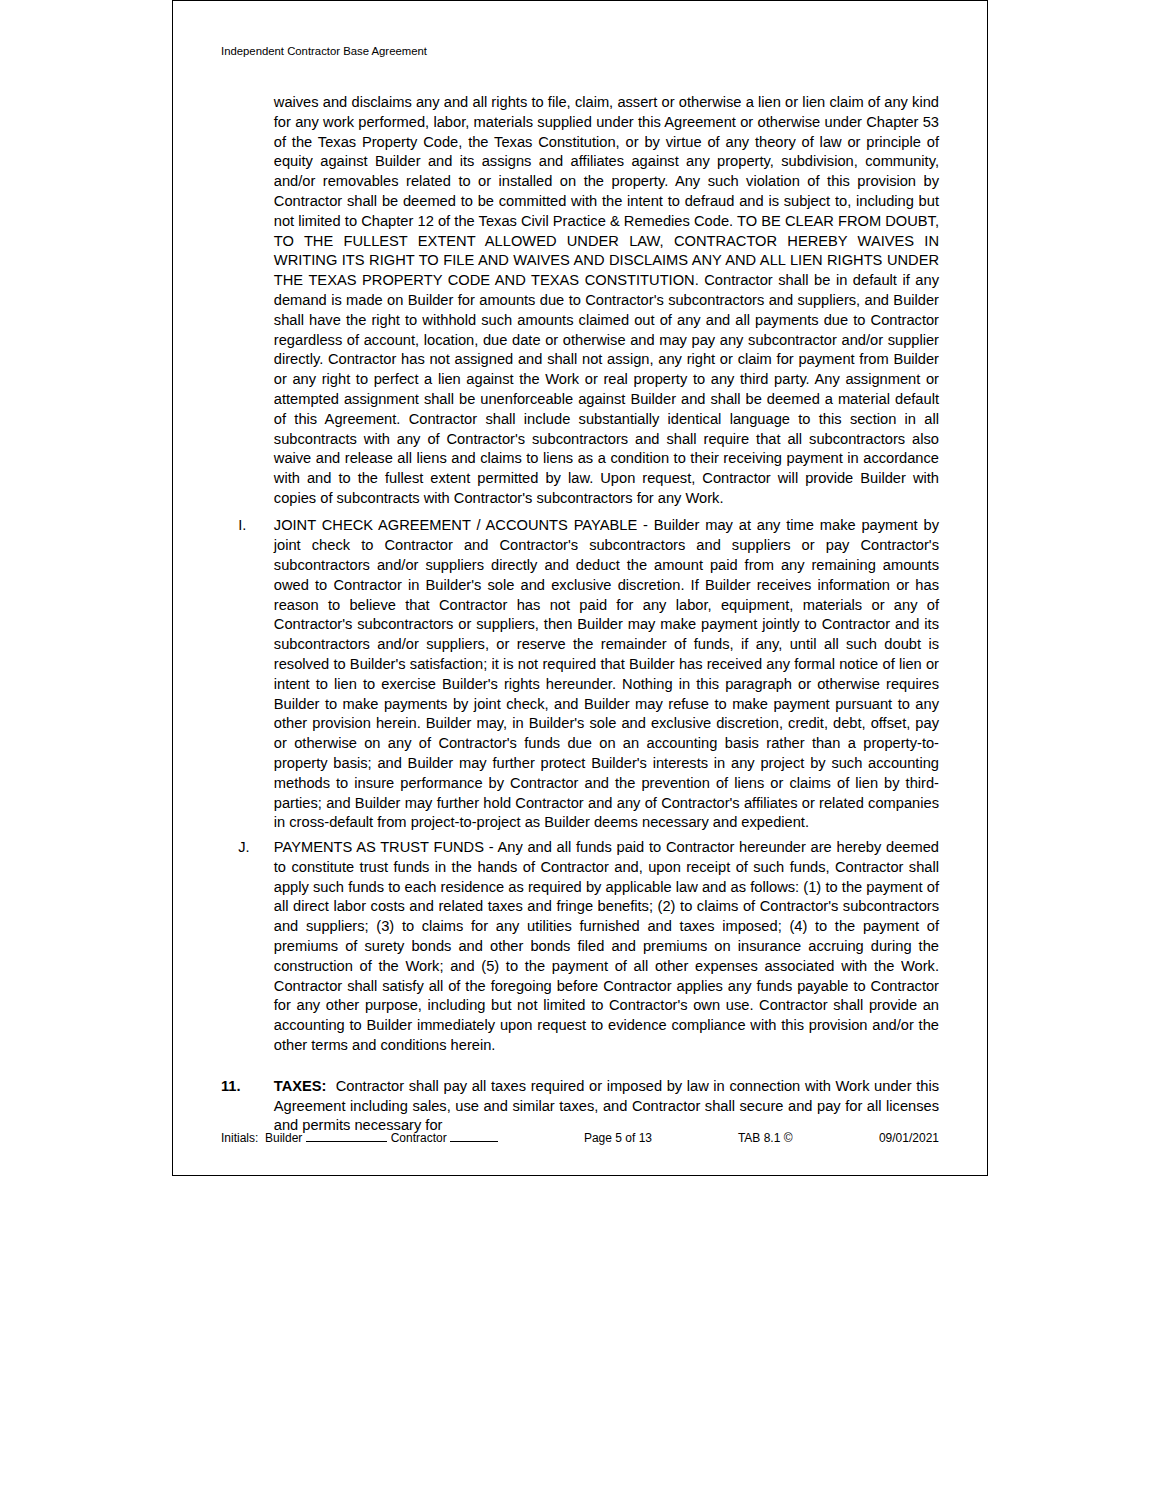Independent Contractor Base Agreement
waives and disclaims any and all rights to file, claim, assert or otherwise a lien or lien claim of any kind for any work performed, labor, materials supplied under this Agreement or otherwise under Chapter 53 of the Texas Property Code, the Texas Constitution, or by virtue of any theory of law or principle of equity against Builder and its assigns and affiliates against any property, subdivision, community, and/or removables related to or installed on the property. Any such violation of this provision by Contractor shall be deemed to be committed with the intent to defraud and is subject to, including but not limited to Chapter 12 of the Texas Civil Practice & Remedies Code. TO BE CLEAR FROM DOUBT, TO THE FULLEST EXTENT ALLOWED UNDER LAW, CONTRACTOR HEREBY WAIVES IN WRITING ITS RIGHT TO FILE AND WAIVES AND DISCLAIMS ANY AND ALL LIEN RIGHTS UNDER THE TEXAS PROPERTY CODE AND TEXAS CONSTITUTION. Contractor shall be in default if any demand is made on Builder for amounts due to Contractor's subcontractors and suppliers, and Builder shall have the right to withhold such amounts claimed out of any and all payments due to Contractor regardless of account, location, due date or otherwise and may pay any subcontractor and/or supplier directly. Contractor has not assigned and shall not assign, any right or claim for payment from Builder or any right to perfect a lien against the Work or real property to any third party. Any assignment or attempted assignment shall be unenforceable against Builder and shall be deemed a material default of this Agreement. Contractor shall include substantially identical language to this section in all subcontracts with any of Contractor's subcontractors and shall require that all subcontractors also waive and release all liens and claims to liens as a condition to their receiving payment in accordance with and to the fullest extent permitted by law. Upon request, Contractor will provide Builder with copies of subcontracts with Contractor's subcontractors for any Work.
I. JOINT CHECK AGREEMENT / ACCOUNTS PAYABLE - Builder may at any time make payment by joint check to Contractor and Contractor's subcontractors and suppliers or pay Contractor's subcontractors and/or suppliers directly and deduct the amount paid from any remaining amounts owed to Contractor in Builder's sole and exclusive discretion. If Builder receives information or has reason to believe that Contractor has not paid for any labor, equipment, materials or any of Contractor's subcontractors or suppliers, then Builder may make payment jointly to Contractor and its subcontractors and/or suppliers, or reserve the remainder of funds, if any, until all such doubt is resolved to Builder's satisfaction; it is not required that Builder has received any formal notice of lien or intent to lien to exercise Builder's rights hereunder. Nothing in this paragraph or otherwise requires Builder to make payments by joint check, and Builder may refuse to make payment pursuant to any other provision herein. Builder may, in Builder's sole and exclusive discretion, credit, debt, offset, pay or otherwise on any of Contractor's funds due on an accounting basis rather than a property-to-property basis; and Builder may further protect Builder's interests in any project by such accounting methods to insure performance by Contractor and the prevention of liens or claims of lien by third-parties; and Builder may further hold Contractor and any of Contractor's affiliates or related companies in cross-default from project-to-project as Builder deems necessary and expedient.
J. PAYMENTS AS TRUST FUNDS - Any and all funds paid to Contractor hereunder are hereby deemed to constitute trust funds in the hands of Contractor and, upon receipt of such funds, Contractor shall apply such funds to each residence as required by applicable law and as follows: (1) to the payment of all direct labor costs and related taxes and fringe benefits; (2) to claims of Contractor's subcontractors and suppliers; (3) to claims for any utilities furnished and taxes imposed; (4) to the payment of premiums of surety bonds and other bonds filed and premiums on insurance accruing during the construction of the Work; and (5) to the payment of all other expenses associated with the Work. Contractor shall satisfy all of the foregoing before Contractor applies any funds payable to Contractor for any other purpose, including but not limited to Contractor's own use. Contractor shall provide an accounting to Builder immediately upon request to evidence compliance with this provision and/or the other terms and conditions herein.
11. TAXES: Contractor shall pay all taxes required or imposed by law in connection with Work under this Agreement including sales, use and similar taxes, and Contractor shall secure and pay for all licenses and permits necessary for
Initials: Builder Contractor
Page 5 of 13
TAB 8.1 ©09/01/2021